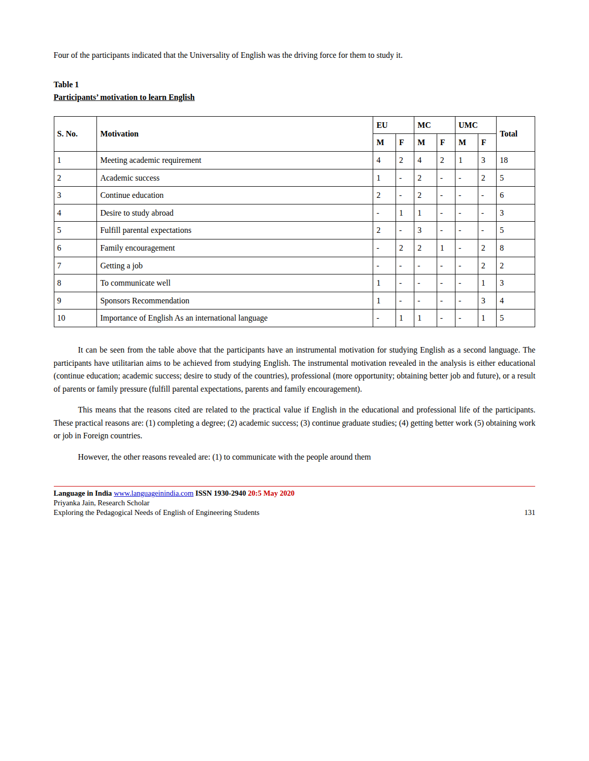Four of the participants indicated that the Universality of English was the driving force for them to study it.
Table 1
Participants’ motivation to learn English
| S. No. | Motivation | EU | MC | UMC | Total |
| --- | --- | --- | --- | --- | --- |
| M | F | M | F | M | F |
| 1 | Meeting academic requirement | 4 | 2 | 4 | 2 | 1 | 3 | 18 |
| 2 | Academic success | 1 | - | 2 | - | - | 2 | 5 |
| 3 | Continue education | 2 | - | 2 | - | - | - | 6 |
| 4 | Desire to study abroad | - | 1 | 1 | - | - | - | 3 |
| 5 | Fulfill parental expectations | 2 | - | 3 | - | - | - | 5 |
| 6 | Family encouragement | - | 2 | 2 | 1 | - | 2 | 8 |
| 7 | Getting a job | - | - | - | - | - | 2 | 2 |
| 8 | To communicate well | 1 | - | - | - | - | 1 | 3 |
| 9 | Sponsors Recommendation | 1 | - | - | - | - | 3 | 4 |
| 10 | Importance of English As an international language | - | 1 | 1 | - | - | 1 | 5 |
It can be seen from the table above that the participants have an instrumental motivation for studying English as a second language. The participants have utilitarian aims to be achieved from studying English. The instrumental motivation revealed in the analysis is either educational (continue education; academic success; desire to study of the countries), professional (more opportunity; obtaining better job and future), or a result of parents or family pressure (fulfill parental expectations, parents and family encouragement).
This means that the reasons cited are related to the practical value if English in the educational and professional life of the participants. These practical reasons are: (1) completing a degree; (2) academic success; (3) continue graduate studies; (4) getting better work (5) obtaining work or job in Foreign countries.
However, the other reasons revealed are: (1) to communicate with the people around them
Language in India www.languageinindia.com ISSN 1930-2940 20:5 May 2020
Priyanka Jain, Research Scholar
Exploring the Pedagogical Needs of English of Engineering Students 131